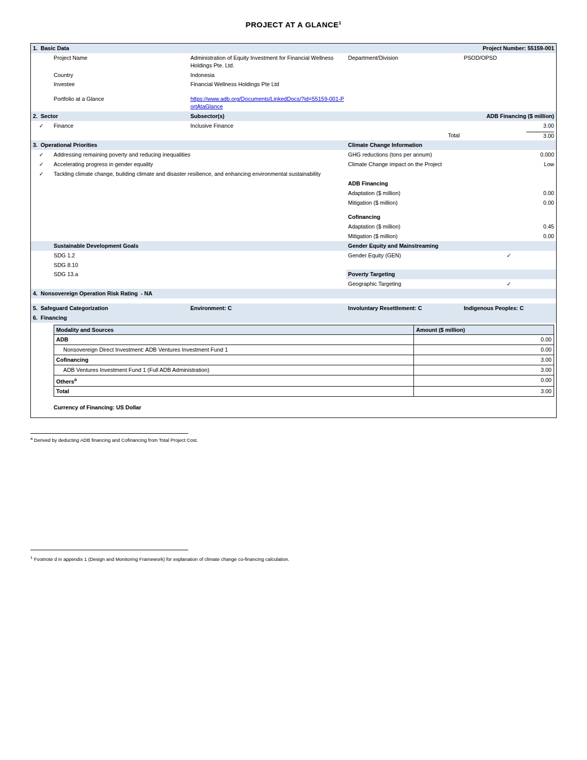PROJECT AT A GLANCE1
| 1. Basic Data | Project Number: 55159-001 |
| | Project Name | Administration of Equity Investment for Financial Wellness Holdings Pte. Ltd. | Department/Division | PSOD/OPSD |
| | Country | Indonesia | | |
| | Investee | Financial Wellness Holdings Pte Ltd | | |
| | Portfolio at a Glance | https://www.adb.org/Documents/LinkedDocs/?id=55159-001-PortAtaGlance | | |
| 2. Sector | Subsector(s) | ADB Financing ($ million) |
| ✓ | Finance | Inclusive Finance | | 3.00 |
| | | | Total | 3.00 |
| 3. Operational Priorities | Climate Change Information |
| ✓ | Addressing remaining poverty and reducing inequalities | GHG reductions (tons per annum) | 0.000 |
| ✓ | Accelerating progress in gender equality | Climate Change impact on the Project | Low |
| ✓ | Tackling climate change, building climate and disaster resilience, and enhancing environmental sustainability | | |
| | | ADB Financing | |
| | | Adaptation ($ million) | 0.00 |
| | | Mitigation ($ million) | 0.00 |
| | | Cofinancing | |
| | | Adaptation ($ million) | 0.45 |
| | | Mitigation ($ million) | 0.00 |
| | Sustainable Development Goals | Gender Equity and Mainstreaming |
| | SDG 1.2 | Gender Equity (GEN) | ✓ |
| | SDG 8.10 | | |
| | SDG 13.a | Poverty Targeting | |
| | | Geographic Targeting | ✓ |
| 4. Nonsovereign Operation Risk Rating - NA |
| 5. Safeguard Categorization | Environment: C | Involuntary Resettlement: C | Indigenous Peoples: C |
| 6. Financing |
| | / Modality and Sources / Amount ($ million) / / ADB / 0.00 / / Nonsovereign Direct Investment: ADB Ventures Investment Fund 1 / 0.00 / / Cofinancing / 3.00 / / ADB Ventures Investment Fund 1 (Full ADB Administration) / 3.00 / / Others a / 0.00 / / Total / 3.00 / |
| | Currency of Financing: US Dollar |
a Derived by deducting ADB financing and Cofinancing from Total Project Cost.
1 Footnote d in appendix 1 (Design and Monitoring Framework) for explanation of climate change co-financing calculation.